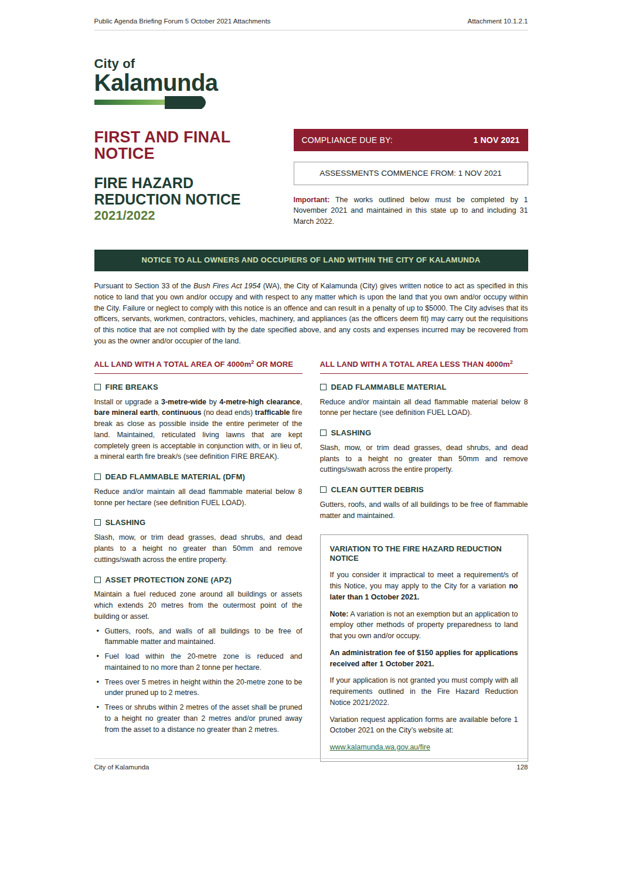Public Agenda Briefing Forum 5 October 2021 Attachments
Attachment 10.1.2.1
City of
Kalamunda
FIRST AND FINAL NOTICE
FIRE HAZARD
REDUCTION NOTICE 2021/2022
COMPLIANCE DUE BY: 1 NOV 2021
ASSESSMENTS COMMENCE FROM: 1 NOV 2021
Important: The works outlined below must be completed by 1 November 2021 and maintained in this state up to and including 31 March 2022.
NOTICE TO ALL OWNERS AND OCCUPIERS OF LAND WITHIN THE CITY OF KALAMUNDA
Pursuant to Section 33 of the Bush Fires Act 1954 (WA), the City of Kalamunda (City) gives written notice to act as specified in this notice to land that you own and/or occupy and with respect to any matter which is upon the land that you own and/or occupy within the City. Failure or neglect to comply with this notice is an offence and can result in a penalty of up to $5000. The City advises that its officers, servants, workmen, contractors, vehicles, machinery, and appliances (as the officers deem fit) may carry out the requisitions of this notice that are not complied with by the date specified above, and any costs and expenses incurred may be recovered from you as the owner and/or occupier of the land.
ALL LAND WITH A TOTAL AREA OF 4000m2 OR MORE
FIRE BREAKS
Install or upgrade a 3-metre-wide by 4-metre-high clearance, bare mineral earth, continuous (no dead ends) trafficable fire break as close as possible inside the entire perimeter of the land. Maintained, reticulated living lawns that are kept completely green is acceptable in conjunction with, or in lieu of, a mineral earth fire break/s (see definition FIRE BREAK).
DEAD FLAMMABLE MATERIAL (DFM)
Reduce and/or maintain all dead flammable material below 8 tonne per hectare (see definition FUEL LOAD).
SLASHING
Slash, mow, or trim dead grasses, dead shrubs, and dead plants to a height no greater than 50mm and remove cuttings/swath across the entire property.
ASSET PROTECTION ZONE (APZ)
Maintain a fuel reduced zone around all buildings or assets which extends 20 metres from the outermost point of the building or asset.
Gutters, roofs, and walls of all buildings to be free of flammable matter and maintained.
Fuel load within the 20-metre zone is reduced and maintained to no more than 2 tonne per hectare.
Trees over 5 metres in height within the 20-metre zone to be under pruned up to 2 metres.
Trees or shrubs within 2 metres of the asset shall be pruned to a height no greater than 2 metres and/or pruned away from the asset to a distance no greater than 2 metres.
ALL LAND WITH A TOTAL AREA LESS THAN 4000m2
DEAD FLAMMABLE MATERIAL
Reduce and/or maintain all dead flammable material below 8 tonne per hectare (see definition FUEL LOAD).
SLASHING
Slash, mow, or trim dead grasses, dead shrubs, and dead plants to a height no greater than 50mm and remove cuttings/swath across the entire property.
CLEAN GUTTER DEBRIS
Gutters, roofs, and walls of all buildings to be free of flammable matter and maintained.
VARIATION TO THE FIRE HAZARD REDUCTION NOTICE
If you consider it impractical to meet a requirement/s of this Notice, you may apply to the City for a variation no later than 1 October 2021.
Note: A variation is not an exemption but an application to employ other methods of property preparedness to land that you own and/or occupy.
An administration fee of $150 applies for applications received after 1 October 2021.
If your application is not granted you must comply with all requirements outlined in the Fire Hazard Reduction Notice 2021/2022.
Variation request application forms are available before 1 October 2021 on the City’s website at:
www.kalamunda.wa.gov.au/fire
City of Kalamunda
128